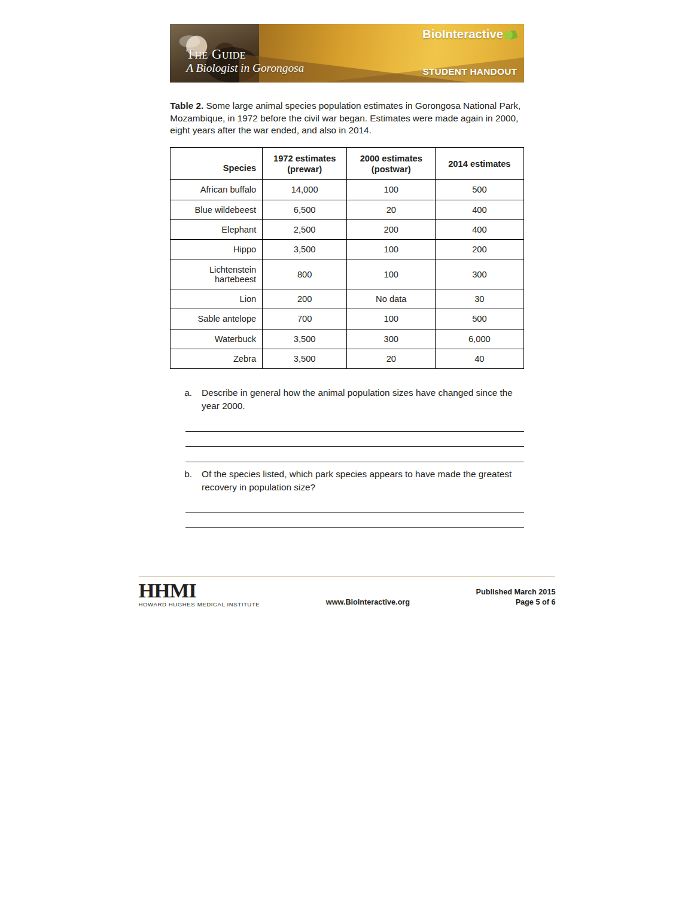The Guide A Biologist in Gorongosa
BioInteractive
STUDENT HANDOUT
Table 2. Some large animal species population estimates in Gorongosa National Park, Mozambique, in 1972 before the civil war began. Estimates were made again in 2000, eight years after the war ended, and also in 2014.
| Species | 1972 estimates (prewar) | 2000 estimates (postwar) | 2014 estimates |
| --- | --- | --- | --- |
| African buffalo | 14,000 | 100 | 500 |
| Blue wildebeest | 6,500 | 20 | 400 |
| Elephant | 2,500 | 200 | 400 |
| Hippo | 3,500 | 100 | 200 |
| Lichtenstein hartebeest | 800 | 100 | 300 |
| Lion | 200 | No data | 30 |
| Sable antelope | 700 | 100 | 500 |
| Waterbuck | 3,500 | 300 | 6,000 |
| Zebra | 3,500 | 20 | 40 |
a. Describe in general how the animal population sizes have changed since the year 2000.
b. Of the species listed, which park species appears to have made the greatest recovery in population size?
HHMI
HOWARD HUGHES MEDICAL INSTITUTE
www.BioInteractive.org
Published March 2015
Page 5 of 6